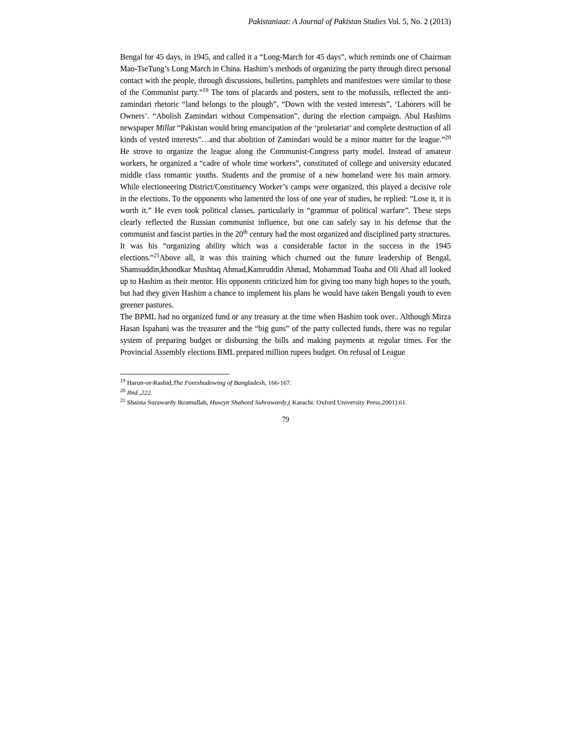Pakistaniaat: A Journal of Pakistan Studies Vol. 5, No. 2 (2013)
Bengal for 45 days, in 1945, and called it a “Long-March for 45 days”, which reminds one of Chairman Mao-TseTung’s Long March in China. Hashim’s methods of organizing the party through direct personal contact with the people, through discussions, bulletins, pamphlets and manifestoes were similar to those of the Communist party.”19 The tons of placards and posters, sent to the mofussils, reflected the anti- zamindari rhetoric “land belongs to the plough”, “Down with the vested interests”, ‘Laborers will be Owners’. “Abolish Zamindari without Compensation”, during the election campaign. Abul Hashims newspaper Millat “Pakistan would bring emancipation of the ‘proletariat’ and complete destruction of all kinds of vested interests”…and that abolition of Zamindari would be a minor matter for the league.”20 He strove to organize the league along the Communist-Congress party model. Instead of amateur workers, he organized a “cadre of whole time workers”, constituted of college and university educated middle class romantic youths. Students and the promise of a new homeland were his main armory. While electioneering District/Constituency Worker’s camps were organized, this played a decisive role in the elections. To the opponents who lamented the loss of one year of studies, he replied: “Lose it, it is worth it.” He even took political classes, particularly in “grammar of political warfare”. These steps clearly reflected the Russian communist influence, but one can safely say in his defense that the communist and fascist parties in the 20th century had the most organized and disciplined party structures. It was his “organizing ability which was a considerable factor in the success in the 1945 elections.”21Above all, it was this training which churned out the future leadership of Bengal, Shamsuddin,khondkar Mushtaq Ahmad,Kamruddin Ahmad, Mohammad Toaha and Oli Ahad all looked up to Hashim as their mentor. His opponents criticized him for giving too many high hopes to the youth, but had they given Hashim a chance to implement his plans he would have taken Bengali youth to even greener pastures.
The BPML had no organized fund or any treasury at the time when Hashim took over.. Although Mirza Hasan Ispahani was the treasurer and the “big guns” of the party collected funds, there was no regular system of preparing budget or disbursing the bills and making payments at regular times. For the Provincial Assembly elections BML prepared million rupees budget. On refusal of League
19 Harun-or-Rashid,The Foreshadowing of Bangladesh, 166-167.
20 Ibid.,222.
21 Shaista Surawardy Ikramullah, Huseyn Shaheed Suhrawardy,( Karachi: Oxford University Press,2001).61.
79